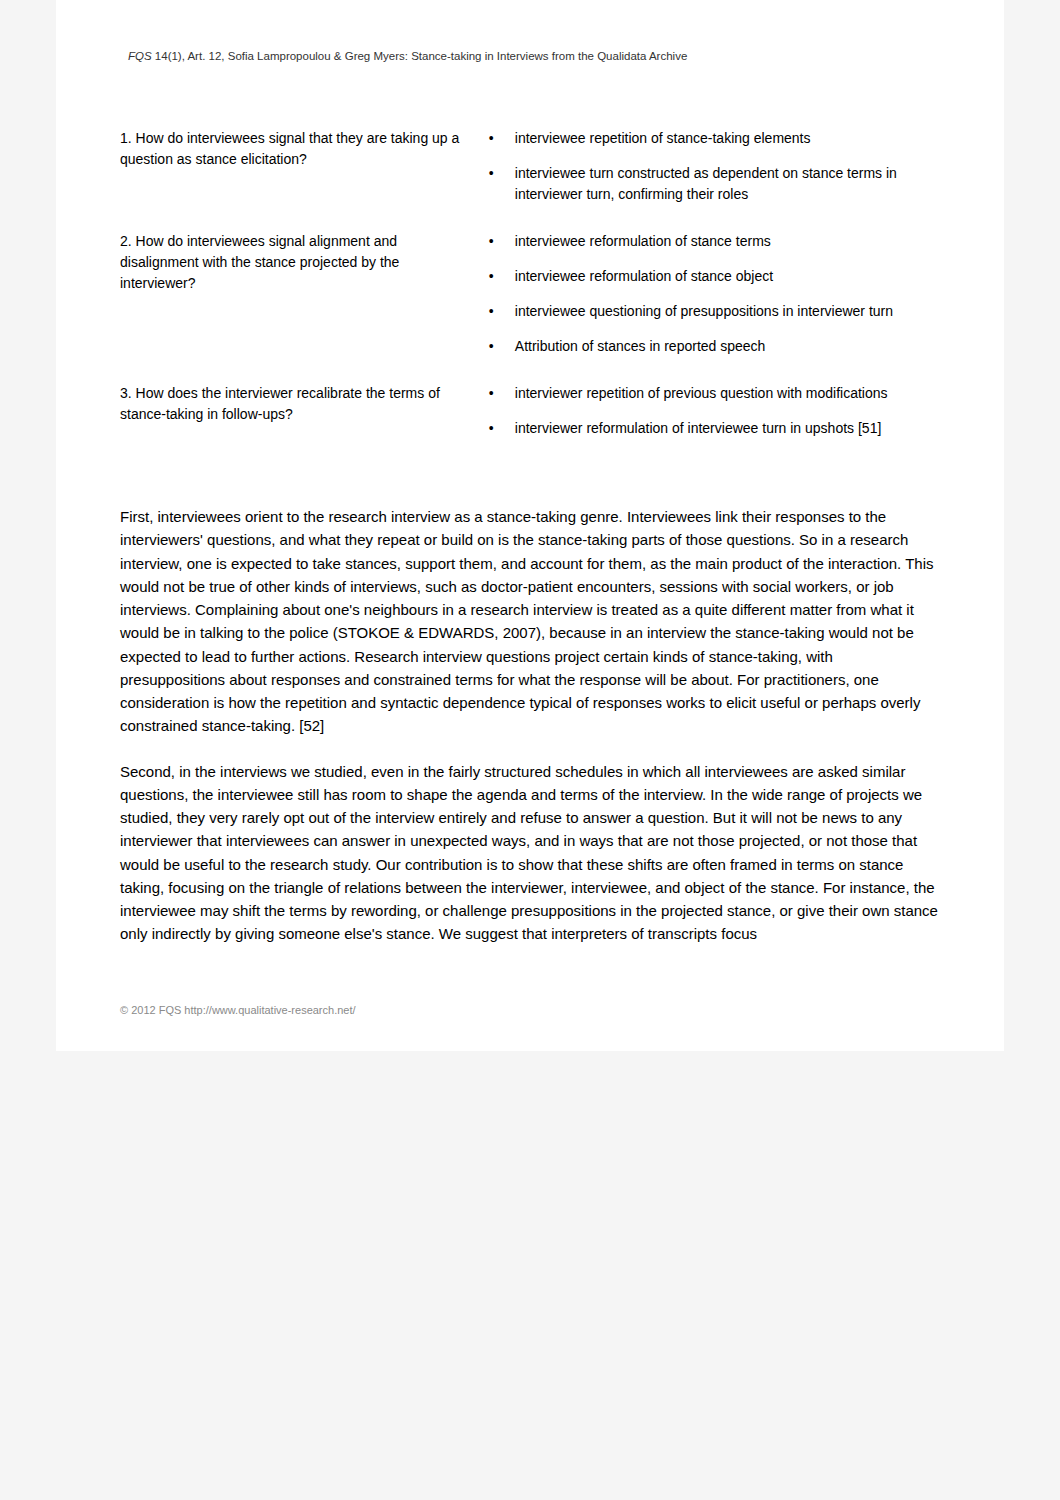FQS 14(1), Art. 12, Sofia Lampropoulou & Greg Myers: Stance-taking in Interviews from the Qualidata Archive
| 1. How do interviewees signal that they are taking up a question as stance elicitation? | interviewee repetition of stance-taking elements interviewee turn constructed as dependent on stance terms in interviewer turn, confirming their roles |
| 2. How do interviewees signal alignment and disalignment with the stance projected by the interviewer? | interviewee reformulation of stance terms interviewee reformulation of stance object interviewee questioning of presuppositions in interviewer turn Attribution of stances in reported speech |
| 3. How does the interviewer recalibrate the terms of stance-taking in follow-ups? | interviewer repetition of previous question with modifications interviewer reformulation of interviewee turn in upshots [51] |
First, interviewees orient to the research interview as a stance-taking genre. Interviewees link their responses to the interviewers' questions, and what they repeat or build on is the stance-taking parts of those questions. So in a research interview, one is expected to take stances, support them, and account for them, as the main product of the interaction. This would not be true of other kinds of interviews, such as doctor-patient encounters, sessions with social workers, or job interviews. Complaining about one's neighbours in a research interview is treated as a quite different matter from what it would be in talking to the police (STOKOE & EDWARDS, 2007), because in an interview the stance-taking would not be expected to lead to further actions. Research interview questions project certain kinds of stance-taking, with presuppositions about responses and constrained terms for what the response will be about. For practitioners, one consideration is how the repetition and syntactic dependence typical of responses works to elicit useful or perhaps overly constrained stance-taking. [52]
Second, in the interviews we studied, even in the fairly structured schedules in which all interviewees are asked similar questions, the interviewee still has room to shape the agenda and terms of the interview. In the wide range of projects we studied, they very rarely opt out of the interview entirely and refuse to answer a question. But it will not be news to any interviewer that interviewees can answer in unexpected ways, and in ways that are not those projected, or not those that would be useful to the research study. Our contribution is to show that these shifts are often framed in terms on stance taking, focusing on the triangle of relations between the interviewer, interviewee, and object of the stance. For instance, the interviewee may shift the terms by rewording, or challenge presuppositions in the projected stance, or give their own stance only indirectly by giving someone else's stance. We suggest that interpreters of transcripts focus
© 2012 FQS http://www.qualitative-research.net/